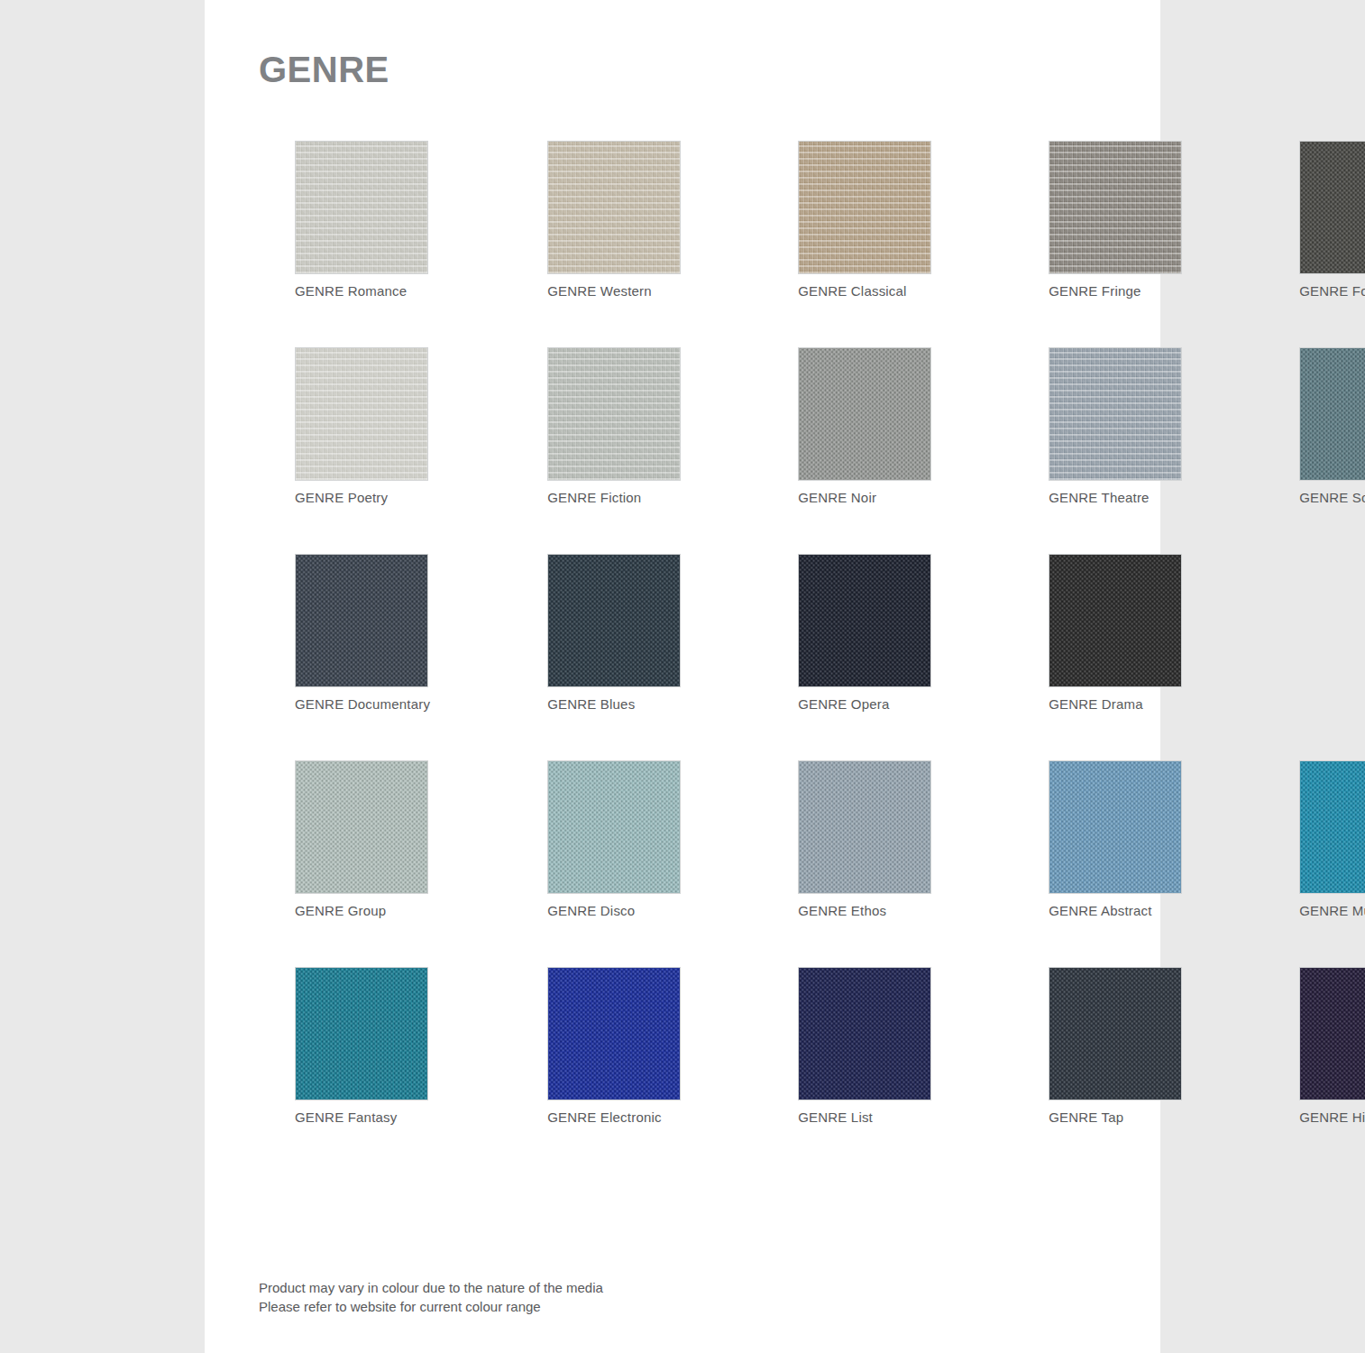Genre
GENRE Romance
GENRE Western
GENRE Classical
GENRE Fringe
GENRE Folk
GENRE Poetry
GENRE Fiction
GENRE Noir
GENRE Theatre
GENRE Sci Fi
GENRE Documentary
GENRE Blues
GENRE Opera
GENRE Drama
GENRE Group
GENRE Disco
GENRE Ethos
GENRE Abstract
GENRE Musical
GENRE Fantasy
GENRE Electronic
GENRE List
GENRE Tap
GENRE History
Product may vary in colour due to the nature of the media
Please refer to website for current colour range